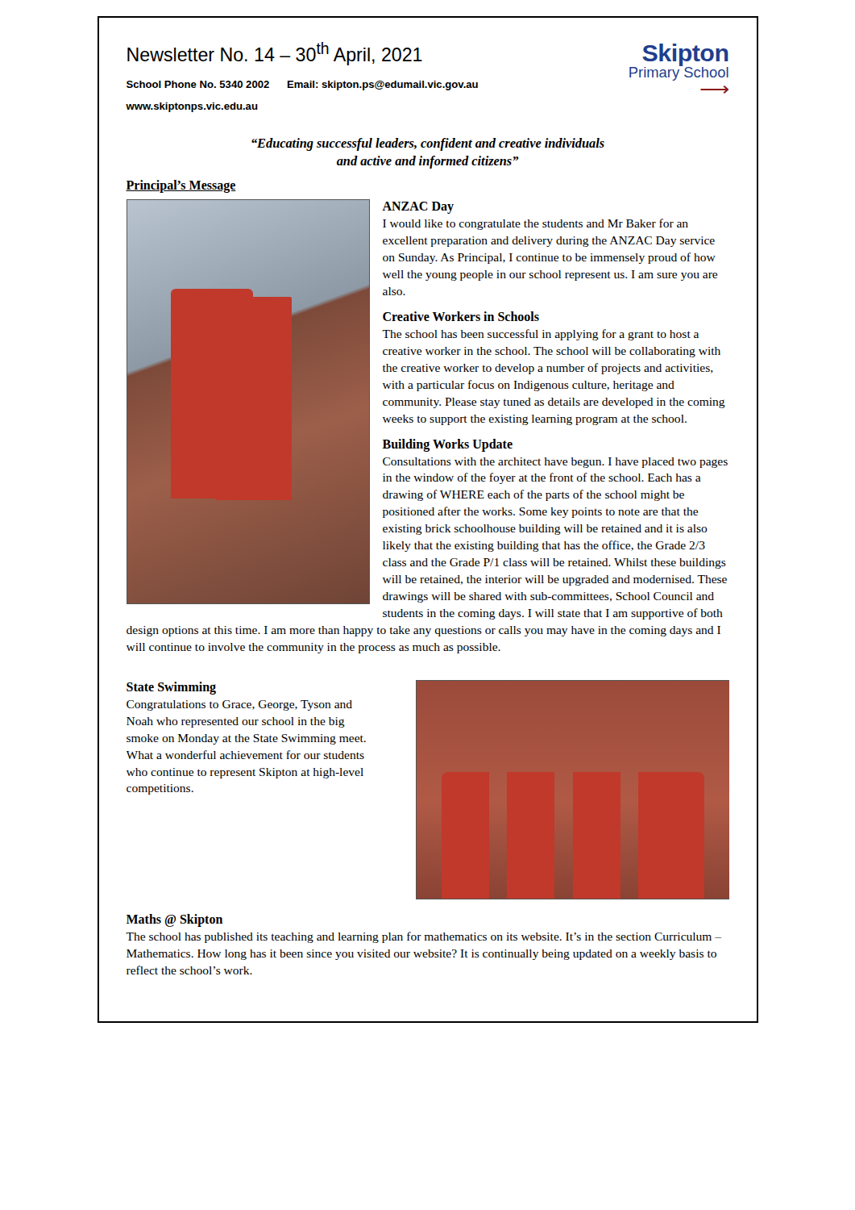Newsletter No. 14 – 30th April, 2021
School Phone No. 5340 2002 Email: skipton.ps@edumail.vic.gov.au
www.skiptonps.vic.edu.au
Skipton Primary School ⟶
“Educating successful leaders, confident and creative individuals
and active and informed citizens”
Principal’s Message
ANZAC Day
I would like to congratulate the students and Mr Baker for an excellent preparation and delivery during the ANZAC Day service on Sunday. As Principal, I continue to be immensely proud of how well the young people in our school represent us. I am sure you are also.
Creative Workers in Schools
The school has been successful in applying for a grant to host a creative worker in the school. The school will be collaborating with the creative worker to develop a number of projects and activities, with a particular focus on Indigenous culture, heritage and community. Please stay tuned as details are developed in the coming weeks to support the existing learning program at the school.
Building Works Update
Consultations with the architect have begun. I have placed two pages in the window of the foyer at the front of the school. Each has a drawing of WHERE each of the parts of the school might be positioned after the works. Some key points to note are that the existing brick schoolhouse building will be retained and it is also likely that the existing building that has the office, the Grade 2/3 class and the Grade P/1 class will be retained. Whilst these buildings will be retained, the interior will be upgraded and modernised. These drawings will be shared with sub-committees, School Council and students in the coming days. I will state that I am supportive of both design options at this time. I am more than happy to take any questions or calls you may have in the coming days and I will continue to involve the community in the process as much as possible.
State Swimming
Congratulations to Grace, George, Tyson and Noah who represented our school in the big smoke on Monday at the State Swimming meet. What a wonderful achievement for our students who continue to represent Skipton at high-level competitions.
Maths @ Skipton
The school has published its teaching and learning plan for mathematics on its website. It’s in the section Curriculum – Mathematics. How long has it been since you visited our website? It is continually being updated on a weekly basis to reflect the school’s work.